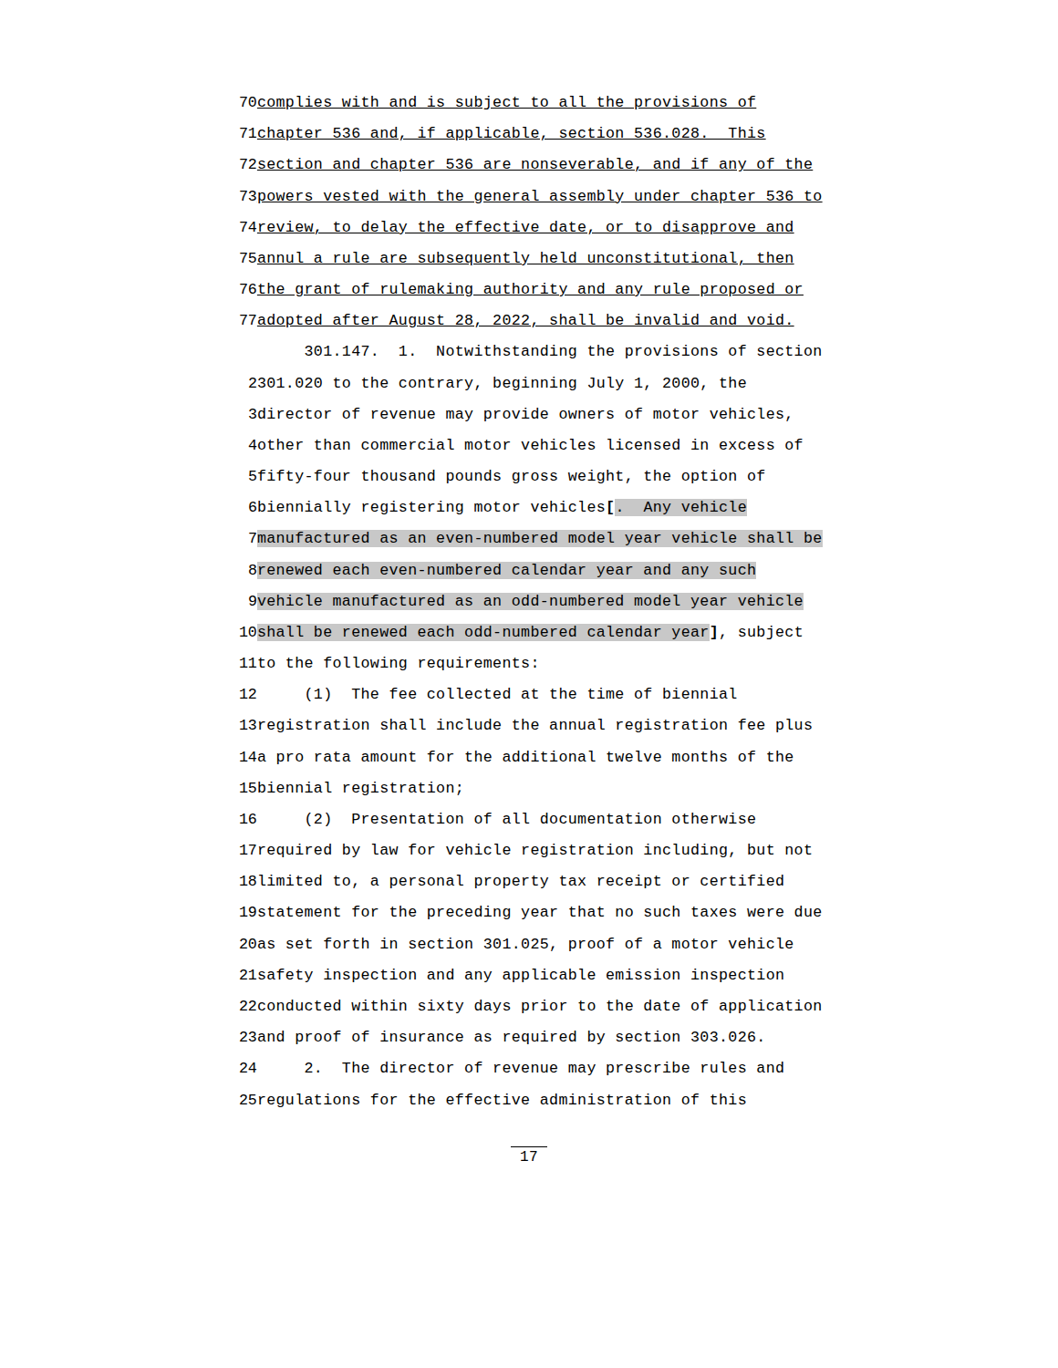| 70 | complies with and is subject to all the provisions of |
| 71 | chapter 536 and, if applicable, section 536.028. This |
| 72 | section and chapter 536 are nonseverable, and if any of the |
| 73 | powers vested with the general assembly under chapter 536 to |
| 74 | review, to delay the effective date, or to disapprove and |
| 75 | annul a rule are subsequently held unconstitutional, then |
| 76 | the grant of rulemaking authority and any rule proposed or |
| 77 | adopted after August 28, 2022, shall be invalid and void. |
| | 301.147. 1. Notwithstanding the provisions of section |
| 2 | 301.020 to the contrary, beginning July 1, 2000, the |
| 3 | director of revenue may provide owners of motor vehicles, |
| 4 | other than commercial motor vehicles licensed in excess of |
| 5 | fifty-four thousand pounds gross weight, the option of |
| 6 | biennially registering motor vehicles [ . Any vehicle |
| 7 | manufactured as an even-numbered model year vehicle shall be |
| 8 | renewed each even-numbered calendar year and any such |
| 9 | vehicle manufactured as an odd-numbered model year vehicle |
| 10 | shall be renewed each odd-numbered calendar year ] , subject |
| 11 | to the following requirements: |
| 12 | (1) The fee collected at the time of biennial |
| 13 | registration shall include the annual registration fee plus |
| 14 | a pro rata amount for the additional twelve months of the |
| 15 | biennial registration; |
| 16 | (2) Presentation of all documentation otherwise |
| 17 | required by law for vehicle registration including, but not |
| 18 | limited to, a personal property tax receipt or certified |
| 19 | statement for the preceding year that no such taxes were due |
| 20 | as set forth in section 301.025, proof of a motor vehicle |
| 21 | safety inspection and any applicable emission inspection |
| 22 | conducted within sixty days prior to the date of application |
| 23 | and proof of insurance as required by section 303.026. |
| 24 | 2. The director of revenue may prescribe rules and |
| 25 | regulations for the effective administration of this |
17